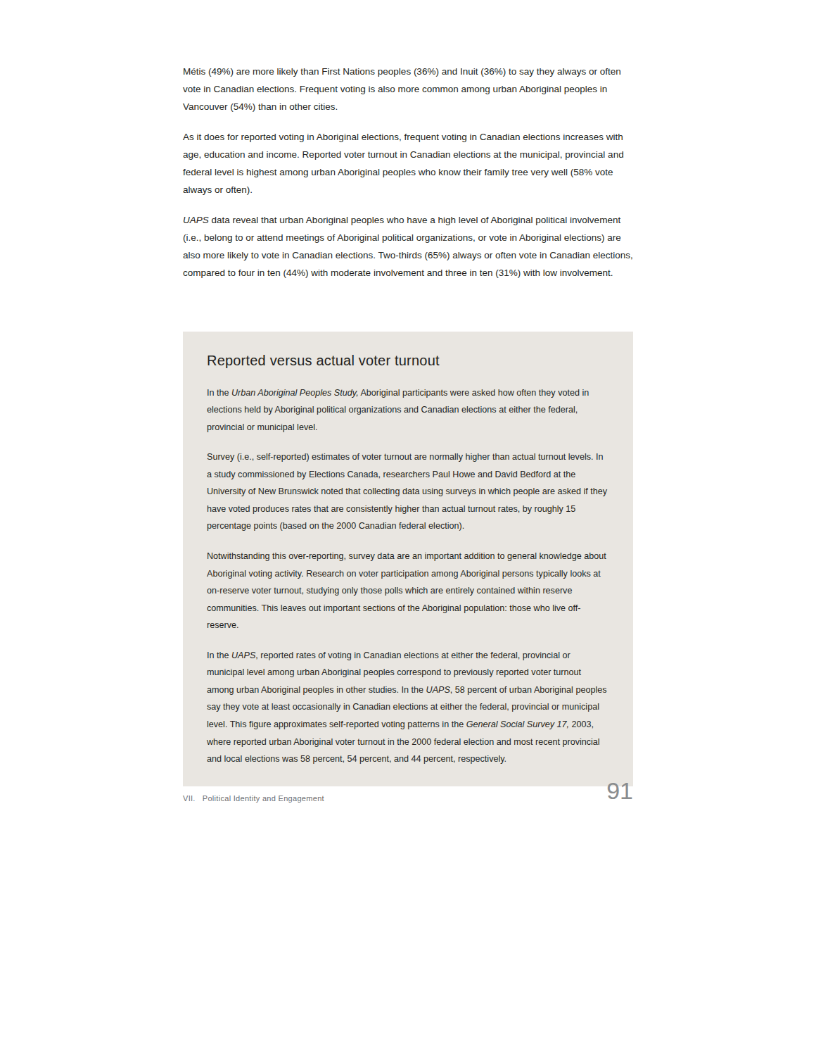Métis (49%) are more likely than First Nations peoples (36%) and Inuit (36%) to say they always or often vote in Canadian elections. Frequent voting is also more common among urban Aboriginal peoples in Vancouver (54%) than in other cities.
As it does for reported voting in Aboriginal elections, frequent voting in Canadian elections increases with age, education and income. Reported voter turnout in Canadian elections at the municipal, provincial and federal level is highest among urban Aboriginal peoples who know their family tree very well (58% vote always or often).
UAPS data reveal that urban Aboriginal peoples who have a high level of Aboriginal political involvement (i.e., belong to or attend meetings of Aboriginal political organizations, or vote in Aboriginal elections) are also more likely to vote in Canadian elections. Two-thirds (65%) always or often vote in Canadian elections, compared to four in ten (44%) with moderate involvement and three in ten (31%) with low involvement.
Reported versus actual voter turnout
In the Urban Aboriginal Peoples Study, Aboriginal participants were asked how often they voted in elections held by Aboriginal political organizations and Canadian elections at either the federal, provincial or municipal level.
Survey (i.e., self-reported) estimates of voter turnout are normally higher than actual turnout levels. In a study commissioned by Elections Canada, researchers Paul Howe and David Bedford at the University of New Brunswick noted that collecting data using surveys in which people are asked if they have voted produces rates that are consistently higher than actual turnout rates, by roughly 15 percentage points (based on the 2000 Canadian federal election).
Notwithstanding this over-reporting, survey data are an important addition to general knowledge about Aboriginal voting activity. Research on voter participation among Aboriginal persons typically looks at on-reserve voter turnout, studying only those polls which are entirely contained within reserve communities. This leaves out important sections of the Aboriginal population: those who live off-reserve.
In the UAPS, reported rates of voting in Canadian elections at either the federal, provincial or municipal level among urban Aboriginal peoples correspond to previously reported voter turnout among urban Aboriginal peoples in other studies. In the UAPS, 58 percent of urban Aboriginal peoples say they vote at least occasionally in Canadian elections at either the federal, provincial or municipal level. This figure approximates self-reported voting patterns in the General Social Survey 17, 2003, where reported urban Aboriginal voter turnout in the 2000 federal election and most recent provincial and local elections was 58 percent, 54 percent, and 44 percent, respectively.
VII. Political Identity and Engagement
91